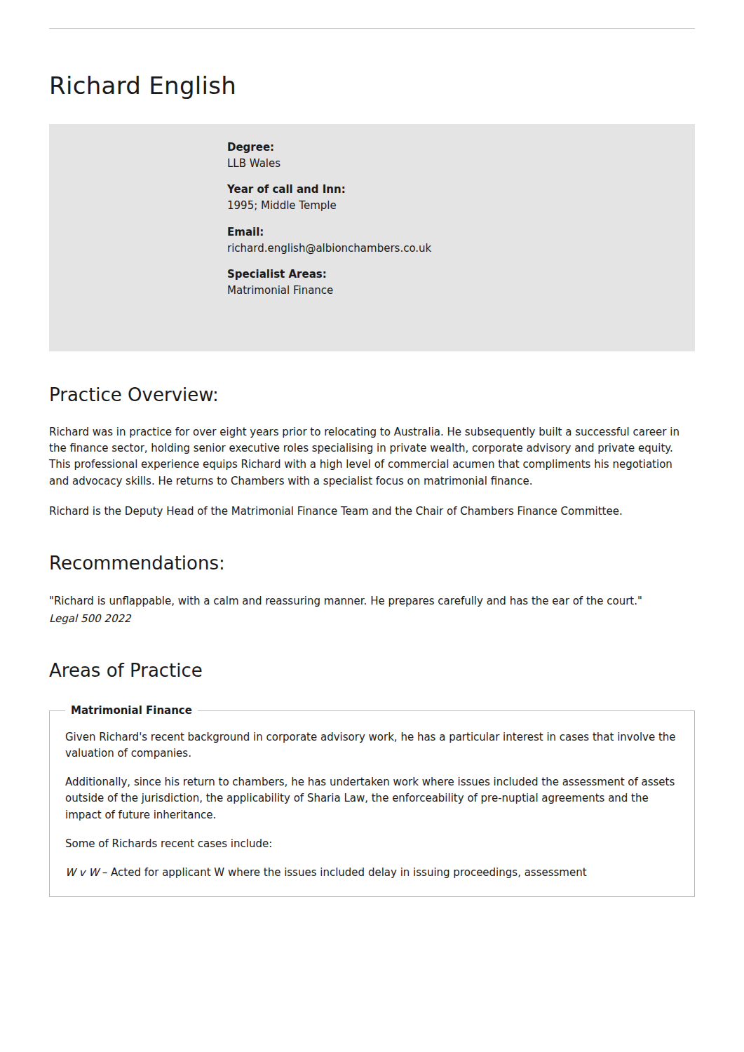Richard English
Degree: LLB Wales
Year of call and Inn: 1995; Middle Temple
Email: richard.english@albionchambers.co.uk
Specialist Areas: Matrimonial Finance
Practice Overview:
Richard was in practice for over eight years prior to relocating to Australia. He subsequently built a successful career in the finance sector, holding senior executive roles specialising in private wealth, corporate advisory and private equity. This professional experience equips Richard with a high level of commercial acumen that compliments his negotiation and advocacy skills. He returns to Chambers with a specialist focus on matrimonial finance.
Richard is the Deputy Head of the Matrimonial Finance Team and the Chair of Chambers Finance Committee.
Recommendations:
"Richard is unflappable, with a calm and reassuring manner. He prepares carefully and has the ear of the court."
Legal 500 2022
Areas of Practice
Matrimonial Finance
Given Richard's recent background in corporate advisory work, he has a particular interest in cases that involve the valuation of companies.
Additionally, since his return to chambers, he has undertaken work where issues included the assessment of assets outside of the jurisdiction, the applicability of Sharia Law, the enforceability of pre-nuptial agreements and the impact of future inheritance.
Some of Richards recent cases include:
W v W – Acted for applicant W where the issues included delay in issuing proceedings, assessment